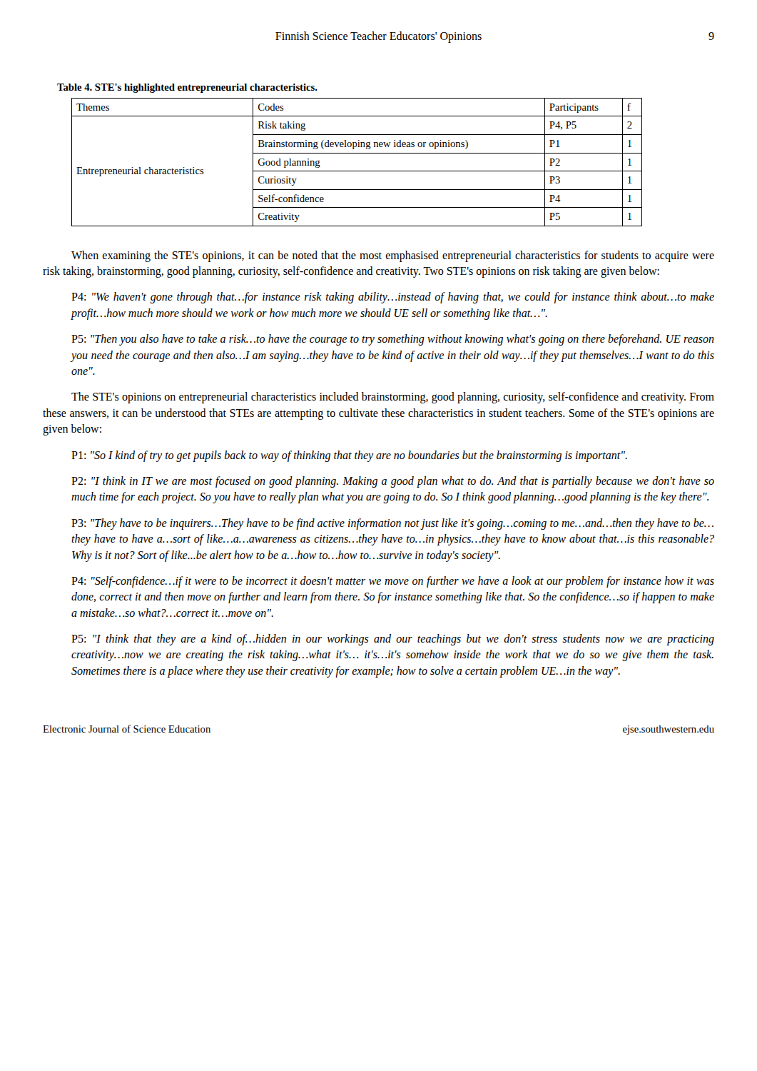Finnish Science Teacher Educators' Opinions 9
Table 4. STE's highlighted entrepreneurial characteristics.
| Themes | Codes | Participants | f |
| --- | --- | --- | --- |
| Entrepreneurial characteristics | Risk taking | P4, P5 | 2 |
| Brainstorming (developing new ideas or opinions) | P1 | 1 |
| Good planning | P2 | 1 |
| Curiosity | P3 | 1 |
| Self-confidence | P4 | 1 |
| Creativity | P5 | 1 |
When examining the STE's opinions, it can be noted that the most emphasised entrepreneurial characteristics for students to acquire were risk taking, brainstorming, good planning, curiosity, self-confidence and creativity. Two STE's opinions on risk taking are given below:
P4: "We haven't gone through that…for instance risk taking ability…instead of having that, we could for instance think about…to make profit…how much more should we work or how much more we should UE sell or something like that…".
P5: "Then you also have to take a risk…to have the courage to try something without knowing what's going on there beforehand. UE reason you need the courage and then also…I am saying…they have to be kind of active in their old way…if they put themselves…I want to do this one".
The STE's opinions on entrepreneurial characteristics included brainstorming, good planning, curiosity, self-confidence and creativity. From these answers, it can be understood that STEs are attempting to cultivate these characteristics in student teachers. Some of the STE's opinions are given below:
P1: "So I kind of try to get pupils back to way of thinking that they are no boundaries but the brainstorming is important".
P2: "I think in IT we are most focused on good planning. Making a good plan what to do. And that is partially because we don't have so much time for each project. So you have to really plan what you are going to do. So I think good planning…good planning is the key there".
P3: "They have to be inquirers…They have to be find active information not just like it's going…coming to me…and…then they have to be…they have to have a…sort of like…a…awareness as citizens…they have to…in physics…they have to know about that…is this reasonable? Why is it not? Sort of like...be alert how to be a…how to…how to…survive in today's society".
P4: "Self-confidence…if it were to be incorrect it doesn't matter we move on further we have a look at our problem for instance how it was done, correct it and then move on further and learn from there. So for instance something like that. So the confidence…so if happen to make a mistake…so what?…correct it…move on".
P5: "I think that they are a kind of…hidden in our workings and our teachings but we don't stress students now we are practicing creativity…now we are creating the risk taking…what it's… it's…it's somehow inside the work that we do so we give them the task. Sometimes there is a place where they use their creativity for example; how to solve a certain problem UE…in the way".
Electronic Journal of Science Education ejse.southwestern.edu